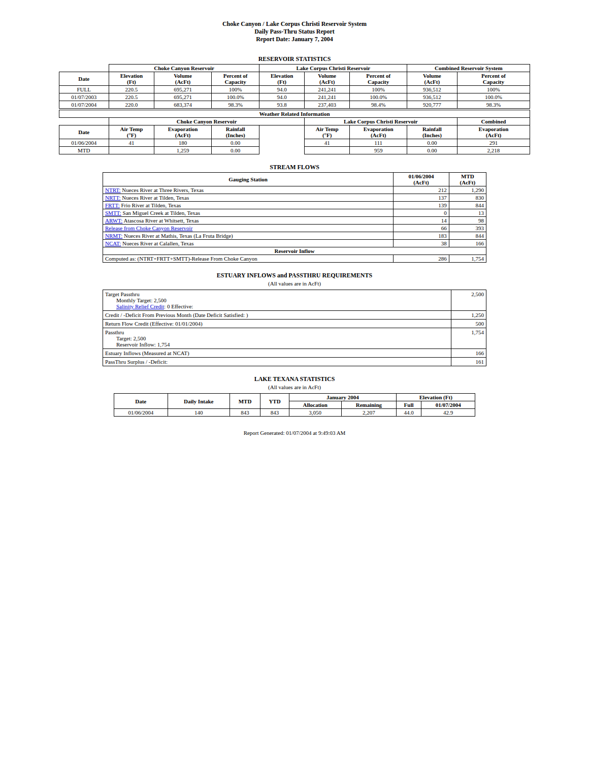Choke Canyon / Lake Corpus Christi Reservoir System
Daily Pass-Thru Status Report
Report Date: January 7, 2004
RESERVOIR STATISTICS
| | Choke Canyon Reservoir | Lake Corpus Christi Reservoir | Combined Reservoir System |
| --- | --- | --- | --- |
| Date | Elevation (Ft) | Volume (AcFt) | Percent of Capacity | Elevation (Ft) | Volume (AcFt) | Percent of Capacity | Volume (AcFt) | Percent of Capacity |
| FULL | 220.5 | 695,271 | 100% | 94.0 | 241,241 | 100% | 936,512 | 100% |
| 01/07/2003 | 220.5 | 695,271 | 100.0% | 94.0 | 241,241 | 100.0% | 936,512 | 100.0% |
| 01/07/2004 | 220.0 | 683,374 | 98.3% | 93.8 | 237,403 | 98.4% | 920,777 | 98.3% |
| Weather Related Information |
| | Choke Canyon Reservoir | Lake Corpus Christi Reservoir | Combined |
| Date | Air Temp (°F) | Evaporation (AcFt) | Rainfall (Inches) | | Air Temp (°F) | Evaporation (AcFt) | Rainfall (Inches) | Evaporation (AcFt) |
| 01/06/2004 | 41 | 180 | 0.00 | | 41 | 111 | 0.00 | 291 |
| MTD | | 1,259 | 0.00 | | | 959 | 0.00 | 2,218 |
STREAM FLOWS
| Gauging Station | 01/06/2004 (AcFt) | MTD (AcFt) |
| --- | --- | --- |
| NTRT: Nueces River at Three Rivers, Texas | 212 | 1,290 |
| NRTT: Nueces River at Tilden, Texas | 137 | 830 |
| FRTT: Frio River at Tilden, Texas | 139 | 844 |
| SMTT: San Miguel Creek at Tilden, Texas | 0 | 13 |
| ARWT: Atascosa River at Whitsett, Texas | 14 | 98 |
| Release from Choke Canyon Reservoir | 66 | 393 |
| NRMT: Nueces River at Mathis, Texas (La Fruta Bridge) | 183 | 844 |
| NCAT: Nueces River at Calallen, Texas | 38 | 166 |
| Reservoir Inflow |
| Computed as: (NTRT+FRTT+SMTT)-Release From Choke Canyon | 286 | 1,754 |
ESTUARY INFLOWS and PASSTHRU REQUIREMENTS
(All values are in AcFt)
| Target Passthru Monthly Target: 2,500 Salinity Relief Credit : 0 Effective: | 2,500 |
| Credit / -Deficit From Previous Month (Date Deficit Satisfied: ) | 1,250 |
| Return Flow Credit (Effective: 01/01/2004) | 500 |
| Passthru Target: 2,500 Reservoir Inflow: 1,754 | 1,754 |
| Estuary Inflows (Measured at NCAT) | 166 |
| PassThru Surplus / -Deficit: | 161 |
LAKE TEXANA STATISTICS
(All values are in AcFt)
| Date | Daily Intake | MTD | YTD | January 2004 | Elevation (Ft) |
| --- | --- | --- | --- | --- | --- |
| Allocation | Remaining | Full | 01/07/2004 |
| 01/06/2004 | 140 | 843 | 843 | 3,050 | 2,207 | 44.0 | 42.9 |
Report Generated: 01/07/2004 at 9:49:03 AM